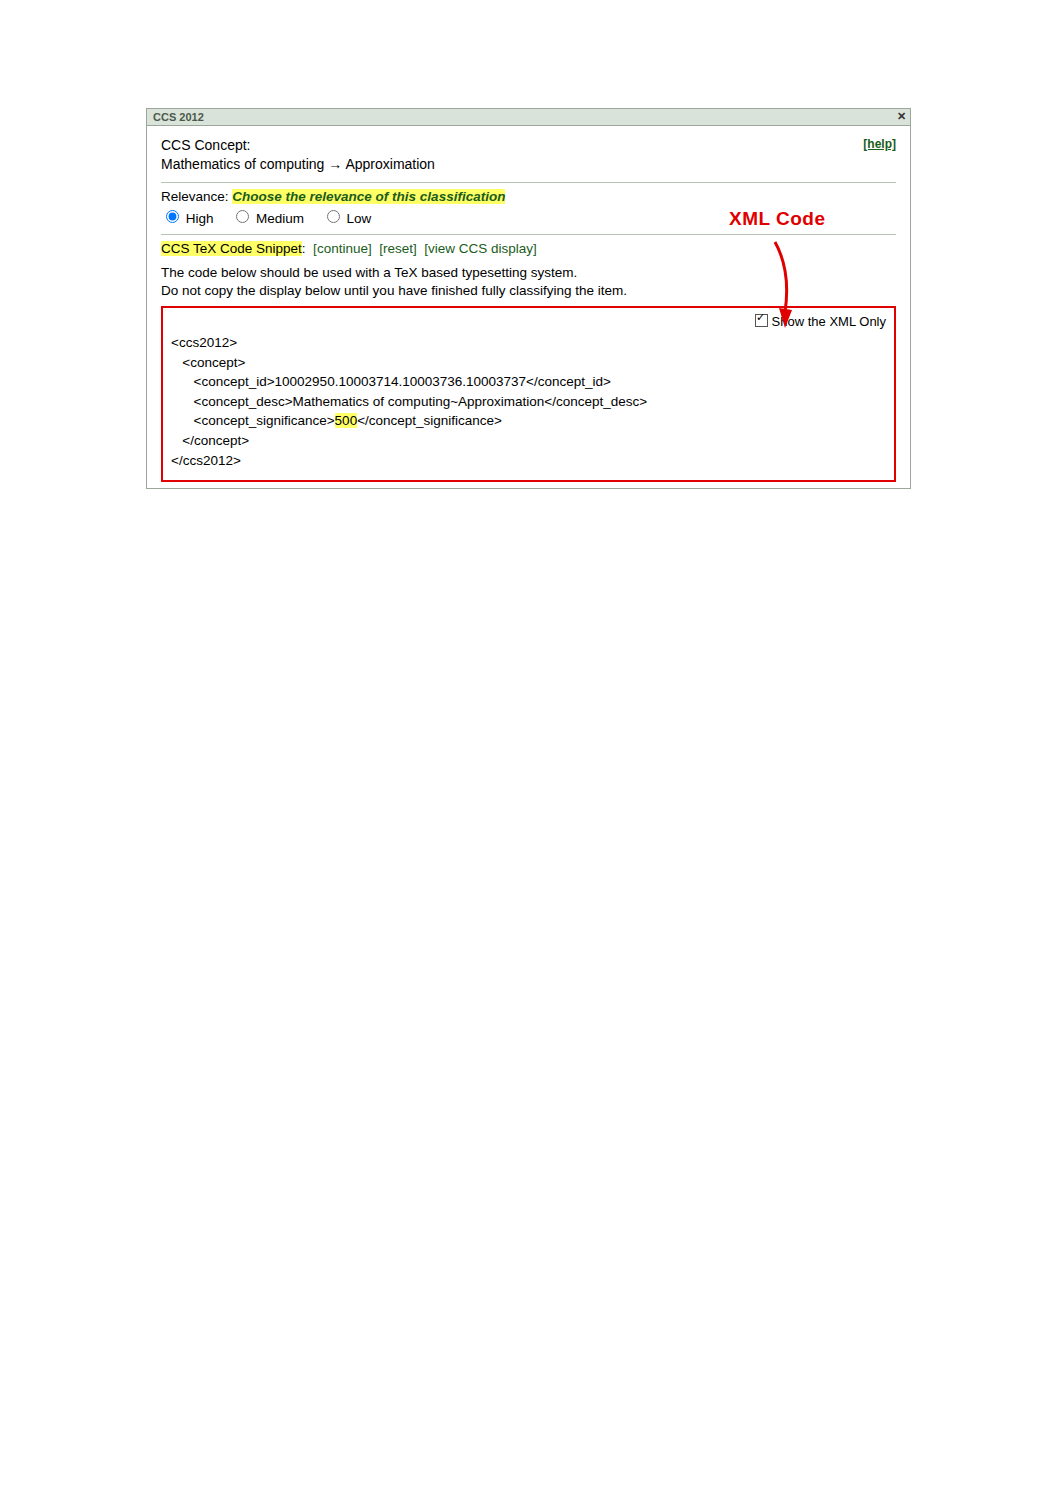CCS 2012 ✕
CCS Concept:
Mathematics of computing → Approximation [help]
Relevance: Choose the relevance of this classification
High Medium Low
CCS TeX Code Snippet: [continue] [reset] [view CCS display]
The code below should be used with a TeX based typesetting system.
Do not copy the display below until you have finished fully classifying the item.
Show the XML Only
<ccs2012>
   <concept>
      <concept_id>10002950.10003714.10003736.10003737</concept_id>
      <concept_desc>Mathematics of computing~Approximation</concept_desc>
      <concept_significance>500</concept_significance>
   </concept>
</ccs2012>
XML Code